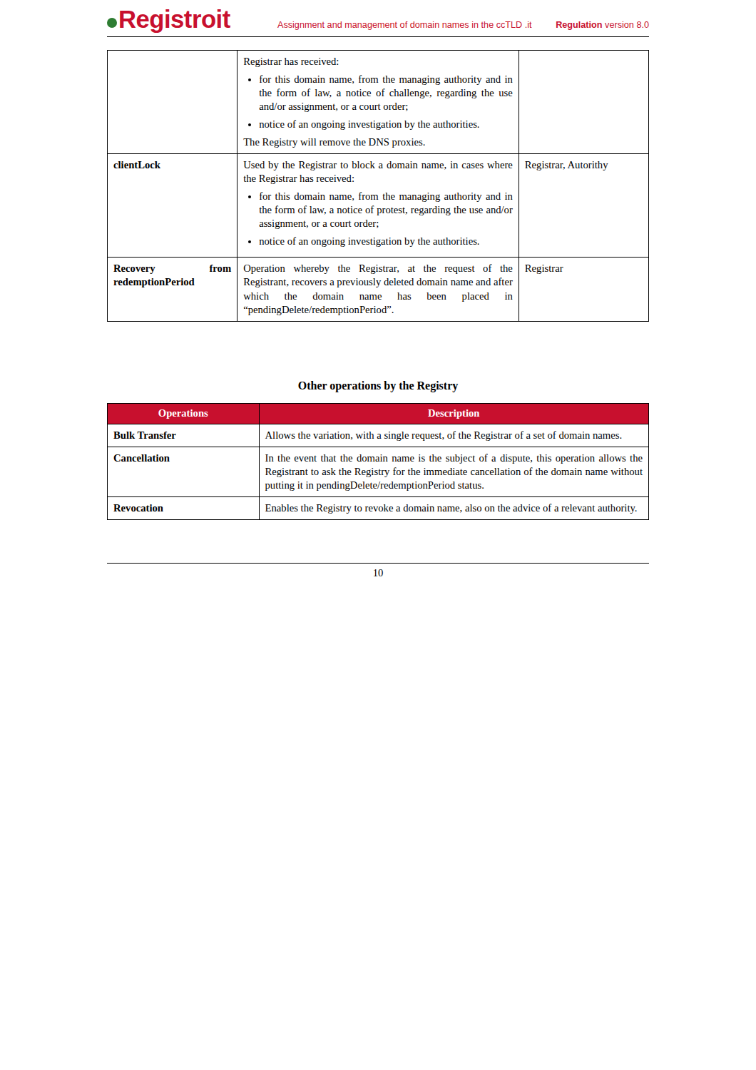Registroit
Assignment and management of domain names in the ccTLD .it Regulation version 8.0
| | Registrar has received: for this domain name, from the managing authority and in the form of law, a notice of challenge, regarding the use and/or assignment, or a court order; notice of an ongoing investigation by the authorities. The Registry will remove the DNS proxies. | |
| clientLock | Used by the Registrar to block a domain name, in cases where the Registrar has received: for this domain name, from the managing authority and in the form of law, a notice of protest, regarding the use and/or assignment, or a court order; notice of an ongoing investigation by the authorities. | Registrar, Autorithy |
| Recovery from redemptionPeriod | Operation whereby the Registrar, at the request of the Registrant, recovers a previously deleted domain name and after which the domain name has been placed in “pendingDelete/redemptionPeriod”. | Registrar |
Other operations by the Registry
| Operations | Description |
| --- | --- |
| Bulk Transfer | Allows the variation, with a single request, of the Registrar of a set of domain names. |
| Cancellation | In the event that the domain name is the subject of a dispute, this operation allows the Registrant to ask the Registry for the immediate cancellation of the domain name without putting it in pendingDelete/redemptionPeriod status. |
| Revocation | Enables the Registry to revoke a domain name, also on the advice of a relevant authority. |
10